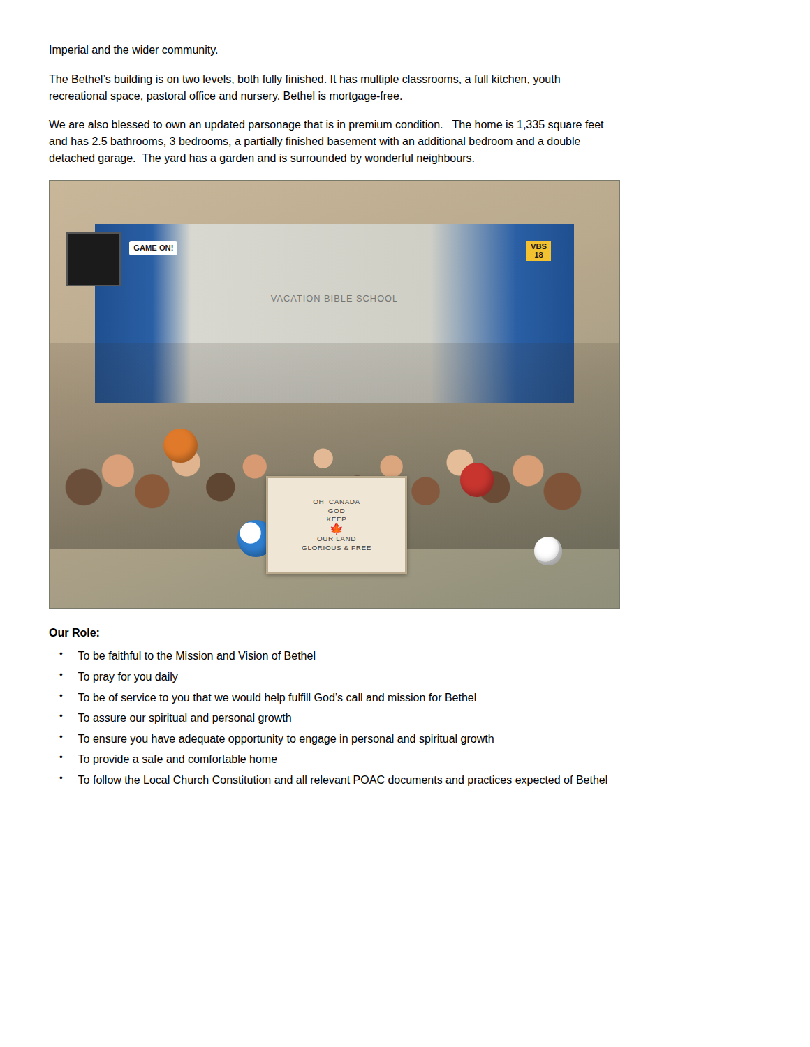Imperial and the wider community.
The Bethel’s building is on two levels, both fully finished. It has multiple classrooms, a full kitchen, youth recreational space, pastoral office and nursery. Bethel is mortgage-free.
We are also blessed to own an updated parsonage that is in premium condition. The home is 1,335 square feet and has 2.5 bathrooms, 3 bedrooms, a partially finished basement with an additional bedroom and a double detached garage. The yard has a garden and is surrounded by wonderful neighbours.
GAME ON!
VBS
18
Vacation Bible School
OH CANADA GOD KEEP 🍁 OUR LAND GLORIOUS & FREE
Our Role:
To be faithful to the Mission and Vision of Bethel
To pray for you daily
To be of service to you that we would help fulfill God’s call and mission for Bethel
To assure our spiritual and personal growth
To ensure you have adequate opportunity to engage in personal and spiritual growth
To provide a safe and comfortable home
To follow the Local Church Constitution and all relevant POAC documents and practices expected of Bethel